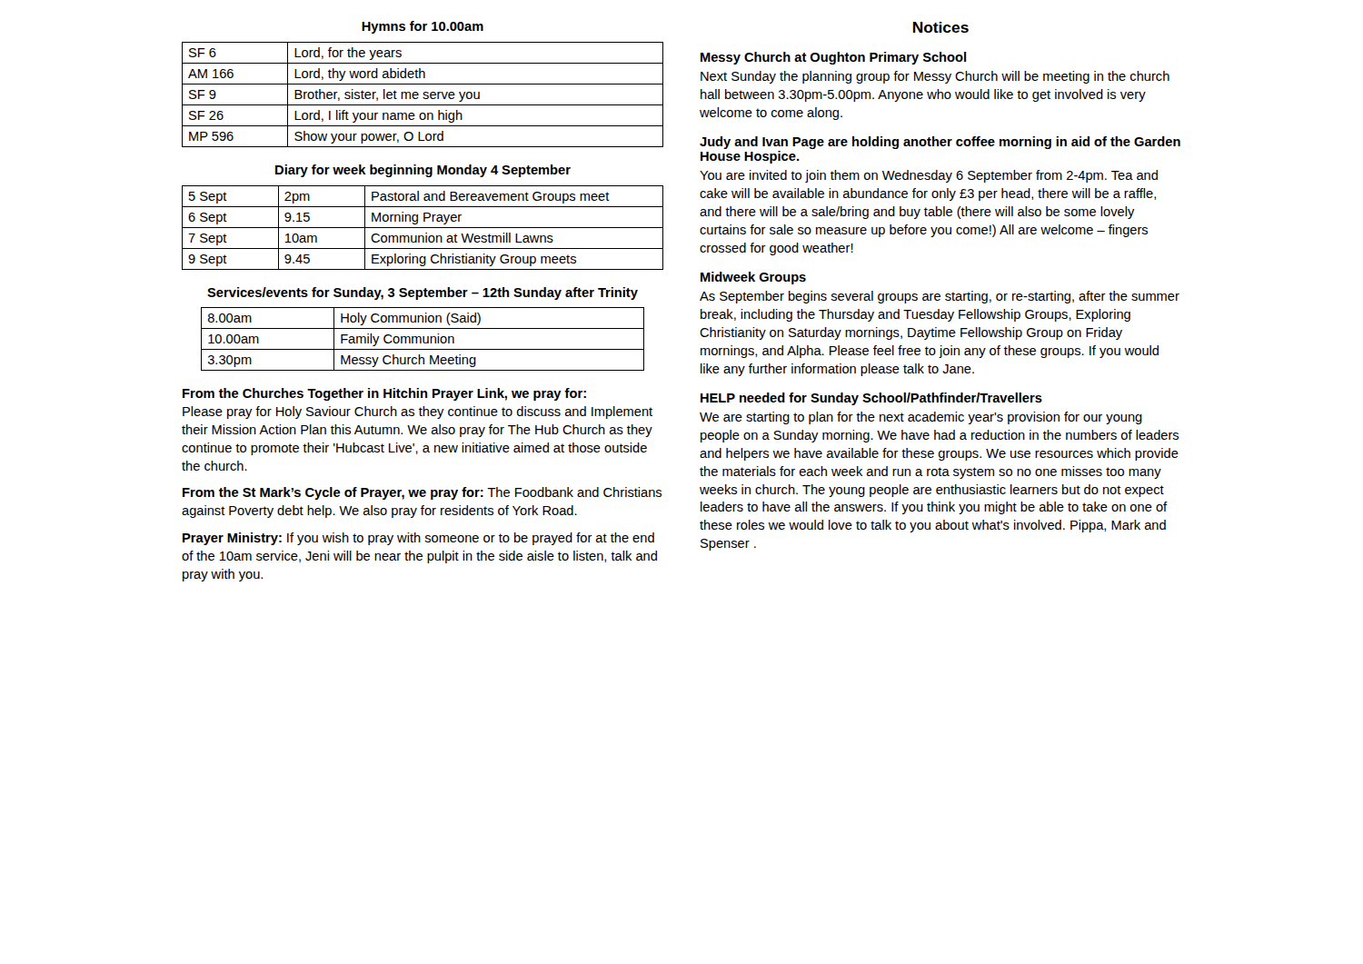Hymns for 10.00am
| SF 6 | Lord, for the years |
| AM 166 | Lord, thy word abideth |
| SF 9 | Brother, sister, let me serve you |
| SF 26 | Lord, I lift your name on high |
| MP 596 | Show your power, O Lord |
Diary for week beginning Monday 4 September
| 5 Sept | 2pm | Pastoral and Bereavement Groups meet |
| 6 Sept | 9.15 | Morning Prayer |
| 7 Sept | 10am | Communion at Westmill Lawns |
| 9 Sept | 9.45 | Exploring Christianity Group meets |
Services/events for Sunday, 3 September – 12th Sunday after Trinity
| 8.00am | Holy Communion (Said) |
| 10.00am | Family Communion |
| 3.30pm | Messy Church Meeting |
From the Churches Together in Hitchin Prayer Link, we pray for:
Please pray for Holy Saviour Church as they continue to discuss and Implement their Mission Action Plan this Autumn. We also pray for The Hub Church as they continue to promote their 'Hubcast Live', a new initiative aimed at those outside the church.
From the St Mark’s Cycle of Prayer, we pray for: The Foodbank and Christians against Poverty debt help. We also pray for residents of York Road.
Prayer Ministry: If you wish to pray with someone or to be prayed for at the end of the 10am service, Jeni will be near the pulpit in the side aisle to listen, talk and pray with you.
Notices
Messy Church at Oughton Primary School
Next Sunday the planning group for Messy Church will be meeting in the church hall between 3.30pm-5.00pm. Anyone who would like to get involved is very welcome to come along.
Judy and Ivan Page are holding another coffee morning in aid of the Garden House Hospice.
You are invited to join them on Wednesday 6 September from 2-4pm. Tea and cake will be available in abundance for only £3 per head, there will be a raffle, and there will be a sale/bring and buy table (there will also be some lovely curtains for sale so measure up before you come!) All are welcome – fingers crossed for good weather!
Midweek Groups
As September begins several groups are starting, or re-starting, after the summer break, including the Thursday and Tuesday Fellowship Groups, Exploring Christianity on Saturday mornings, Daytime Fellowship Group on Friday mornings, and Alpha. Please feel free to join any of these groups. If you would like any further information please talk to Jane.
HELP needed for Sunday School/Pathfinder/Travellers
We are starting to plan for the next academic year's provision for our young people on a Sunday morning. We have had a reduction in the numbers of leaders and helpers we have available for these groups. We use resources which provide the materials for each week and run a rota system so no one misses too many weeks in church. The young people are enthusiastic learners but do not expect leaders to have all the answers. If you think you might be able to take on one of these roles we would love to talk to you about what's involved. Pippa, Mark and Spenser .